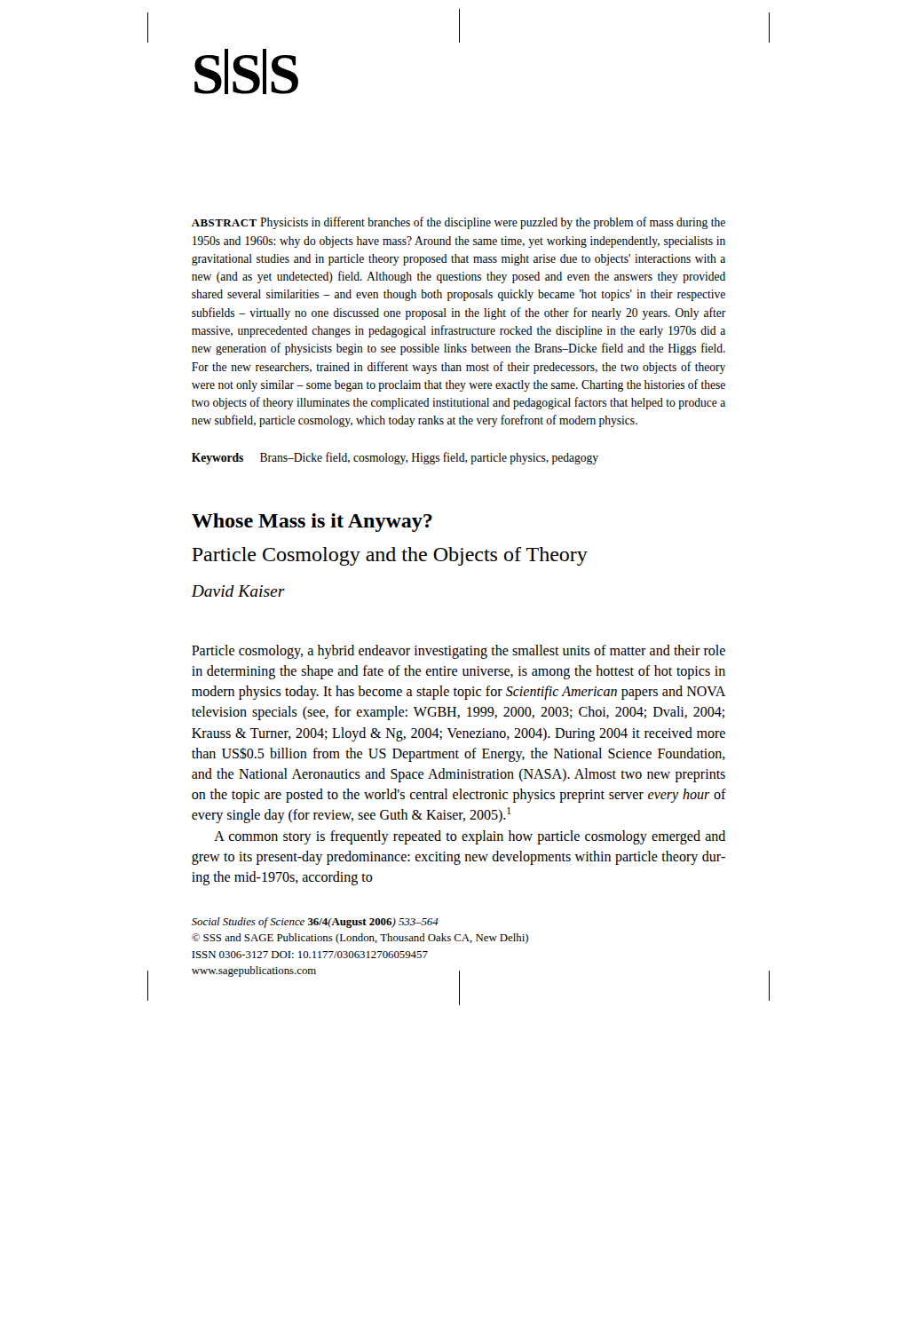S S S
ABSTRACT Physicists in different branches of the discipline were puzzled by the problem of mass during the 1950s and 1960s: why do objects have mass? Around the same time, yet working independently, specialists in gravitational studies and in particle theory proposed that mass might arise due to objects' interactions with a new (and as yet undetected) field. Although the questions they posed and even the answers they provided shared several similarities – and even though both proposals quickly became 'hot topics' in their respective subfields – virtually no one discussed one proposal in the light of the other for nearly 20 years. Only after massive, unprecedented changes in pedagogical infrastructure rocked the discipline in the early 1970s did a new generation of physicists begin to see possible links between the Brans–Dicke field and the Higgs field. For the new researchers, trained in different ways than most of their predecessors, the two objects of theory were not only similar – some began to proclaim that they were exactly the same. Charting the histories of these two objects of theory illuminates the complicated institutional and pedagogical factors that helped to produce a new subfield, particle cosmology, which today ranks at the very forefront of modern physics.
Keywords Brans–Dicke field, cosmology, Higgs field, particle physics, pedagogy
Whose Mass is it Anyway?
Particle Cosmology and the Objects of Theory
David Kaiser
Particle cosmology, a hybrid endeavor investigating the smallest units of matter and their role in determining the shape and fate of the entire universe, is among the hottest of hot topics in modern physics today. It has become a staple topic for Scientific American papers and NOVA television specials (see, for example: WGBH, 1999, 2000, 2003; Choi, 2004; Dvali, 2004; Krauss & Turner, 2004; Lloyd & Ng, 2004; Veneziano, 2004). During 2004 it received more than US$0.5 billion from the US Department of Energy, the National Science Foundation, and the National Aeronautics and Space Administration (NASA). Almost two new preprints on the topic are posted to the world's central electronic physics preprint server every hour of every single day (for review, see Guth & Kaiser, 2005).1
A common story is frequently repeated to explain how particle cosmology emerged and grew to its present-day predominance: exciting new developments within particle theory during the mid-1970s, according to
Social Studies of Science 36/4(August 2006) 533–564
© SSS and SAGE Publications (London, Thousand Oaks CA, New Delhi)
ISSN 0306-3127 DOI: 10.1177/0306312706059457
www.sagepublications.com